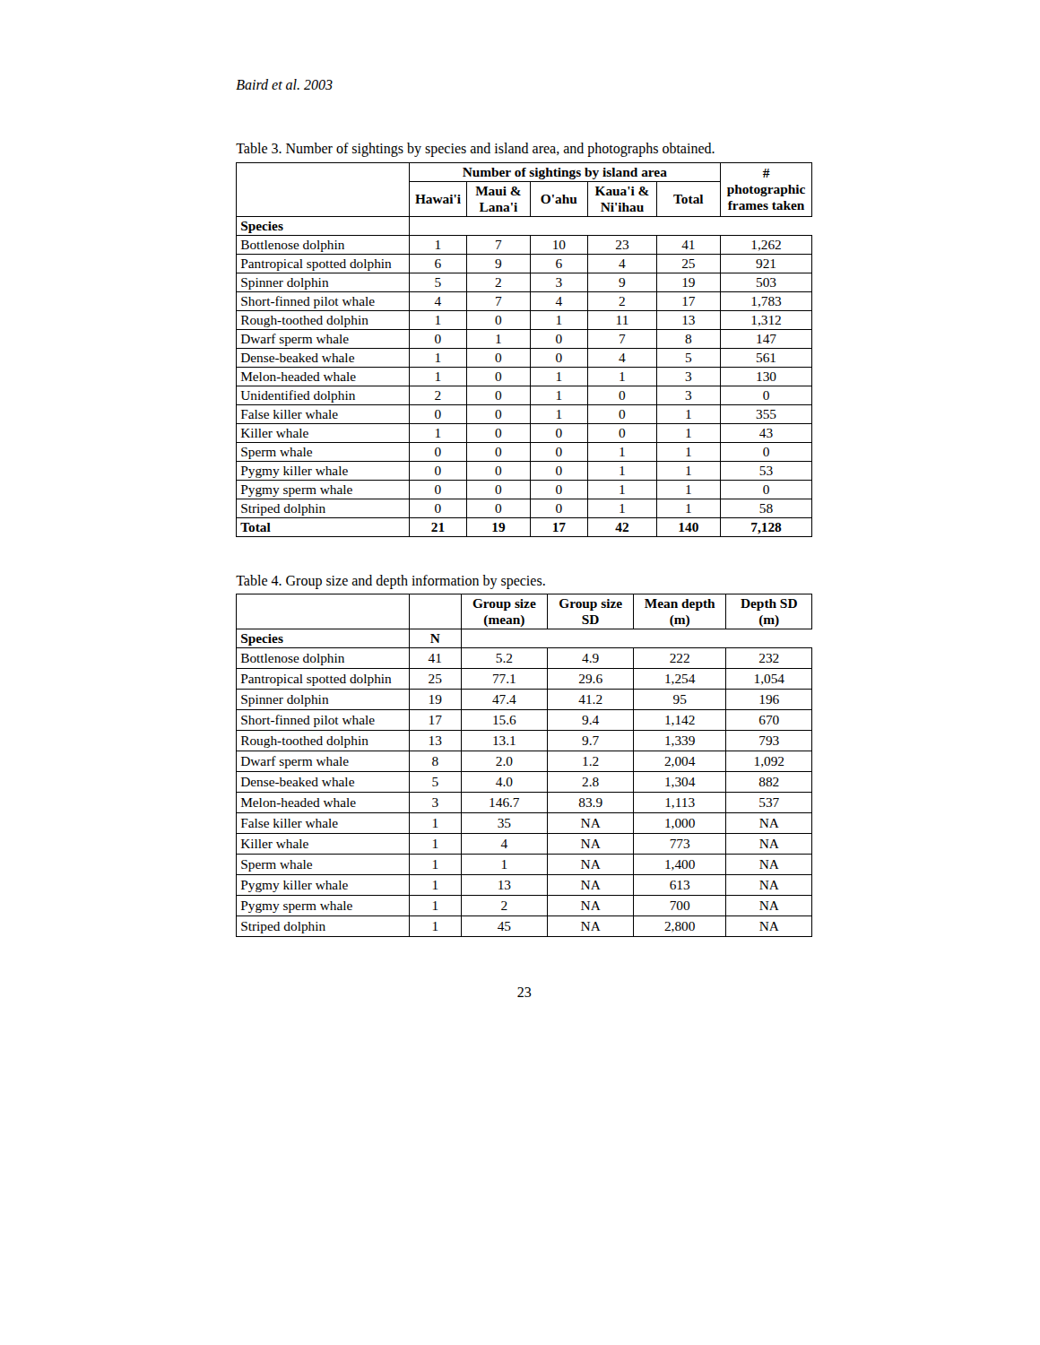Baird et al. 2003
Table 3. Number of sightings by species and island area, and photographs obtained.
| | Number of sightings by island area | # photographic frames taken |
| --- | --- | --- |
| Hawai'i | Maui & Lana'i | O'ahu | Kaua'i & Ni'ihau | Total |
| Species | | | | | | |
| Bottlenose dolphin | 1 | 7 | 10 | 23 | 41 | 1,262 |
| Pantropical spotted dolphin | 6 | 9 | 6 | 4 | 25 | 921 |
| Spinner dolphin | 5 | 2 | 3 | 9 | 19 | 503 |
| Short-finned pilot whale | 4 | 7 | 4 | 2 | 17 | 1,783 |
| Rough-toothed dolphin | 1 | 0 | 1 | 11 | 13 | 1,312 |
| Dwarf sperm whale | 0 | 1 | 0 | 7 | 8 | 147 |
| Dense-beaked whale | 1 | 0 | 0 | 4 | 5 | 561 |
| Melon-headed whale | 1 | 0 | 1 | 1 | 3 | 130 |
| Unidentified dolphin | 2 | 0 | 1 | 0 | 3 | 0 |
| False killer whale | 0 | 0 | 1 | 0 | 1 | 355 |
| Killer whale | 1 | 0 | 0 | 0 | 1 | 43 |
| Sperm whale | 0 | 0 | 0 | 1 | 1 | 0 |
| Pygmy killer whale | 0 | 0 | 0 | 1 | 1 | 53 |
| Pygmy sperm whale | 0 | 0 | 0 | 1 | 1 | 0 |
| Striped dolphin | 0 | 0 | 0 | 1 | 1 | 58 |
| Total | 21 | 19 | 17 | 42 | 140 | 7,128 |
Table 4. Group size and depth information by species.
| | | Group size (mean) | Group size SD | Mean depth (m) | Depth SD (m) |
| --- | --- | --- | --- | --- | --- |
| Species | N | | | | |
| Bottlenose dolphin | 41 | 5.2 | 4.9 | 222 | 232 |
| Pantropical spotted dolphin | 25 | 77.1 | 29.6 | 1,254 | 1,054 |
| Spinner dolphin | 19 | 47.4 | 41.2 | 95 | 196 |
| Short-finned pilot whale | 17 | 15.6 | 9.4 | 1,142 | 670 |
| Rough-toothed dolphin | 13 | 13.1 | 9.7 | 1,339 | 793 |
| Dwarf sperm whale | 8 | 2.0 | 1.2 | 2,004 | 1,092 |
| Dense-beaked whale | 5 | 4.0 | 2.8 | 1,304 | 882 |
| Melon-headed whale | 3 | 146.7 | 83.9 | 1,113 | 537 |
| False killer whale | 1 | 35 | NA | 1,000 | NA |
| Killer whale | 1 | 4 | NA | 773 | NA |
| Sperm whale | 1 | 1 | NA | 1,400 | NA |
| Pygmy killer whale | 1 | 13 | NA | 613 | NA |
| Pygmy sperm whale | 1 | 2 | NA | 700 | NA |
| Striped dolphin | 1 | 45 | NA | 2,800 | NA |
23